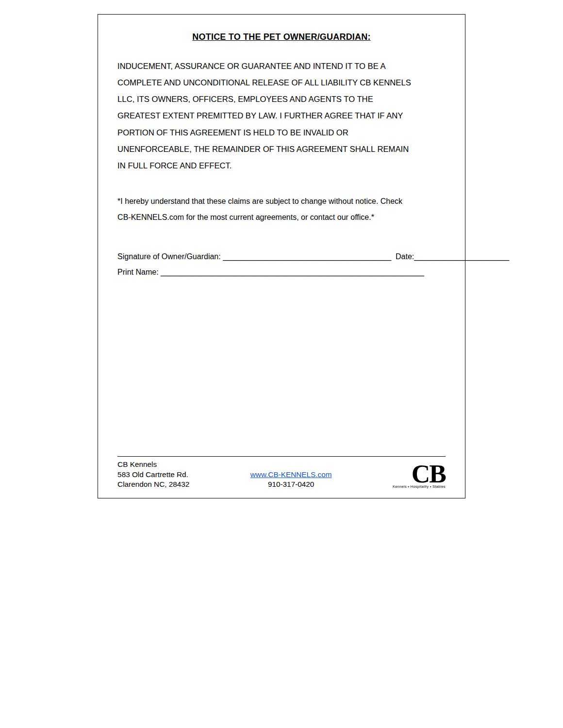NOTICE TO THE PET OWNER/GUARDIAN:
Inducement, assurance or guarantee and intend it to be a complete and unconditional release of all liability CB Kennels LLC, its owners, officers, employees and agents to the greatest extent premitted by law. I further agree that if any portion of this agreement is held to be invalid or unenforceable, the remainder of this agreement shall remain in full force and effect.
*I hereby understand that these claims are subject to change without notice. Check CB-KENNELS.com for the most current agreements, or contact our office.*
Signature of Owner/Guardian: _______________________________________ Date:______________________
Print Name: _____________________________________________________________
CB Kennels
583 Old Cartrette Rd.
Clarendon NC, 28432
www.CB-KENNELS.com 910-317-0420
CB Kennels • Hospitality • Stables